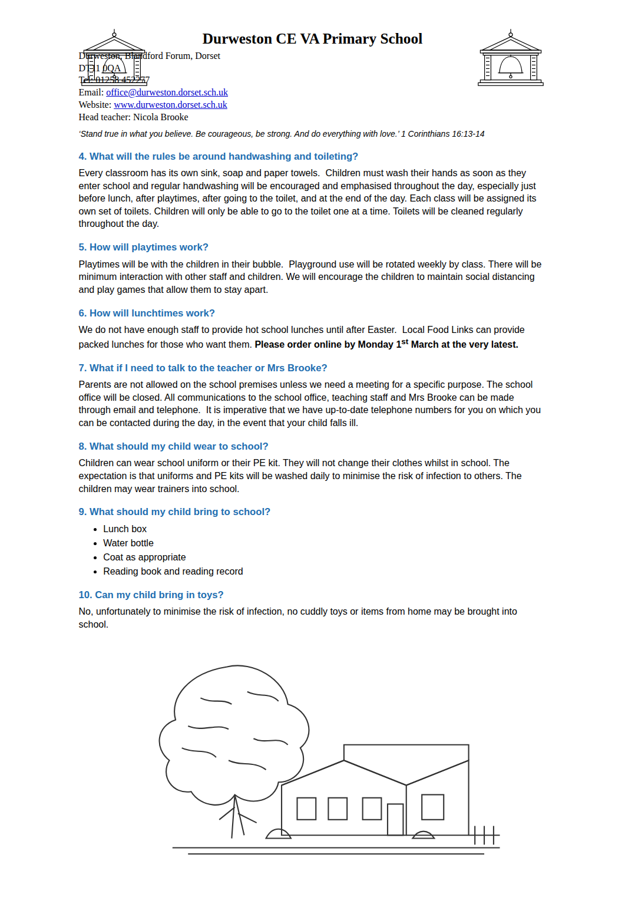Durweston CE VA Primary School
Durweston, Blandford Forum, Dorset
DT11 0QA
Tel: 01258 452277
Email: office@durweston.dorset.sch.uk
Website: www.durweston.dorset.sch.uk
Head teacher: Nicola Brooke
‘Stand true in what you believe. Be courageous, be strong. And do everything with love.’ 1 Corinthians 16:13-14
4. What will the rules be around handwashing and toileting?
Every classroom has its own sink, soap and paper towels. Children must wash their hands as soon as they enter school and regular handwashing will be encouraged and emphasised throughout the day, especially just before lunch, after playtimes, after going to the toilet, and at the end of the day. Each class will be assigned its own set of toilets. Children will only be able to go to the toilet one at a time. Toilets will be cleaned regularly throughout the day.
5. How will playtimes work?
Playtimes will be with the children in their bubble. Playground use will be rotated weekly by class. There will be minimum interaction with other staff and children. We will encourage the children to maintain social distancing and play games that allow them to stay apart.
6. How will lunchtimes work?
We do not have enough staff to provide hot school lunches until after Easter. Local Food Links can provide packed lunches for those who want them. Please order online by Monday 1st March at the very latest.
7. What if I need to talk to the teacher or Mrs Brooke?
Parents are not allowed on the school premises unless we need a meeting for a specific purpose. The school office will be closed. All communications to the school office, teaching staff and Mrs Brooke can be made through email and telephone. It is imperative that we have up-to-date telephone numbers for you on which you can be contacted during the day, in the event that your child falls ill.
8. What should my child wear to school?
Children can wear school uniform or their PE kit. They will not change their clothes whilst in school. The expectation is that uniforms and PE kits will be washed daily to minimise the risk of infection to others. The children may wear trainers into school.
9. What should my child bring to school?
Lunch box
Water bottle
Coat as appropriate
Reading book and reading record
10. Can my child bring in toys?
No, unfortunately to minimise the risk of infection, no cuddly toys or items from home may be brought into school.